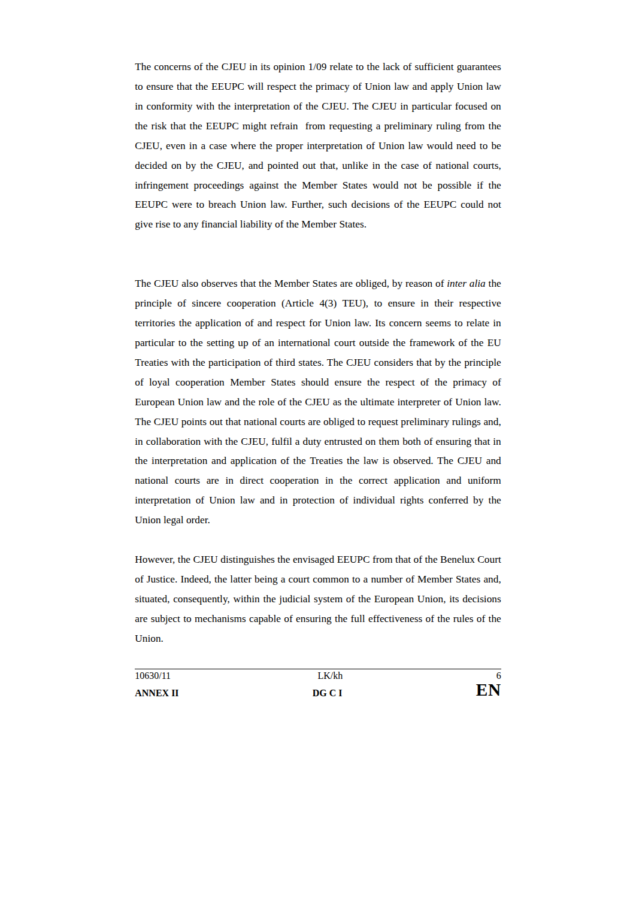The concerns of the CJEU in its opinion 1/09 relate to the lack of sufficient guarantees to ensure that the EEUPC will respect the primacy of Union law and apply Union law in conformity with the interpretation of the CJEU. The CJEU in particular focused on the risk that the EEUPC might refrain from requesting a preliminary ruling from the CJEU, even in a case where the proper interpretation of Union law would need to be decided on by the CJEU, and pointed out that, unlike in the case of national courts, infringement proceedings against the Member States would not be possible if the EEUPC were to breach Union law. Further, such decisions of the EEUPC could not give rise to any financial liability of the Member States.
The CJEU also observes that the Member States are obliged, by reason of inter alia the principle of sincere cooperation (Article 4(3) TEU), to ensure in their respective territories the application of and respect for Union law. Its concern seems to relate in particular to the setting up of an international court outside the framework of the EU Treaties with the participation of third states. The CJEU considers that by the principle of loyal cooperation Member States should ensure the respect of the primacy of European Union law and the role of the CJEU as the ultimate interpreter of Union law. The CJEU points out that national courts are obliged to request preliminary rulings and, in collaboration with the CJEU, fulfil a duty entrusted on them both of ensuring that in the interpretation and application of the Treaties the law is observed. The CJEU and national courts are in direct cooperation in the correct application and uniform interpretation of Union law and in protection of individual rights conferred by the Union legal order.
However, the CJEU distinguishes the envisaged EEUPC from that of the Benelux Court of Justice. Indeed, the latter being a court common to a number of Member States and, situated, consequently, within the judicial system of the European Union, its decisions are subject to mechanisms capable of ensuring the full effectiveness of the rules of the Union.
10630/11
LK/kh
6
ANNEX II
DG C I
EN